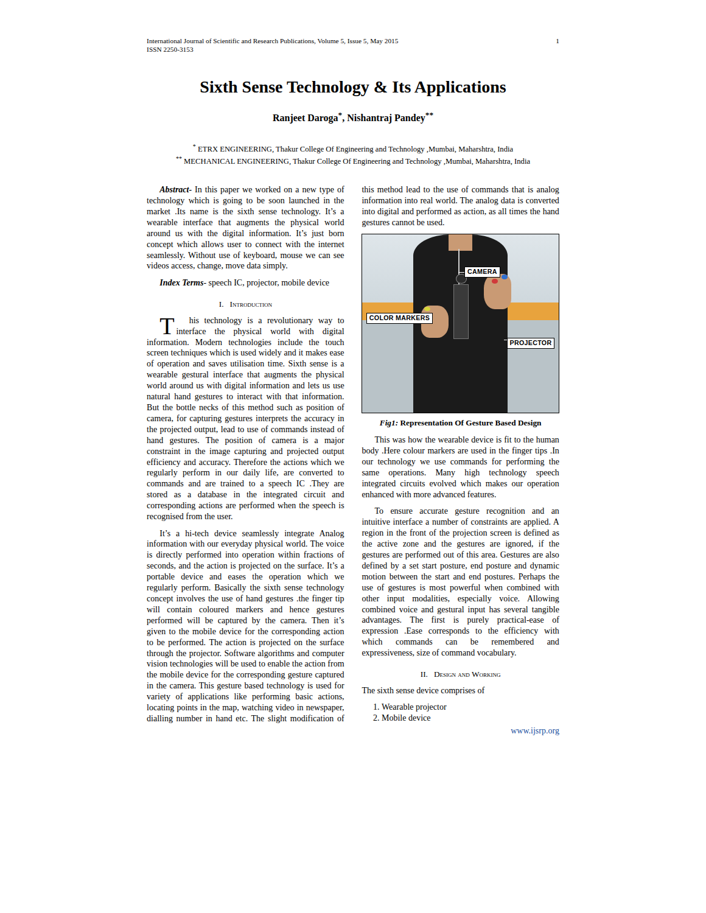International Journal of Scientific and Research Publications, Volume 5, Issue 5, May 2015
ISSN 2250-3153 1
Sixth Sense Technology & Its Applications
Ranjeet Daroga*, Nishantraj Pandey**
* ETRX ENGINEERING, Thakur College Of Engineering and Technology ,Mumbai, Maharshtra, India
** MECHANICAL ENGINEERING, Thakur College Of Engineering and Technology ,Mumbai, Maharshtra, India
Abstract- In this paper we worked on a new type of technology which is going to be soon launched in the market .Its name is the sixth sense technology. It’s a wearable interface that augments the physical world around us with the digital information. It’s just born concept which allows user to connect with the internet seamlessly. Without use of keyboard, mouse we can see videos access, change, move data simply.
Index Terms- speech IC, projector, mobile device
I. Introduction
This technology is a revolutionary way to interface the physical world with digital information. Modern technologies include the touch screen techniques which is used widely and it makes ease of operation and saves utilisation time. Sixth sense is a wearable gestural interface that augments the physical world around us with digital information and lets us use natural hand gestures to interact with that information. But the bottle necks of this method such as position of camera, for capturing gestures interprets the accuracy in the projected output, lead to use of commands instead of hand gestures. The position of camera is a major constraint in the image capturing and projected output efficiency and accuracy. Therefore the actions which we regularly perform in our daily life, are converted to commands and are trained to a speech IC .They are stored as a database in the integrated circuit and corresponding actions are performed when the speech is recognised from the user.
It’s a hi-tech device seamlessly integrate Analog information with our everyday physical world. The voice is directly performed into operation within fractions of seconds, and the action is projected on the surface. It’s a portable device and eases the operation which we regularly perform. Basically the sixth sense technology concept involves the use of hand gestures .the finger tip will contain coloured markers and hence gestures performed will be captured by the camera. Then it’s given to the mobile device for the corresponding action to be performed. The action is projected on the surface through the projector. Software algorithms and computer vision technologies will be used to enable the action from the mobile device for the corresponding gesture captured in the camera. This gesture based technology is used for variety of applications like performing basic actions, locating points in the map, watching video in newspaper, dialling number in hand etc. The slight modification of this method lead to the use of commands that is analog information into real world. The analog data is converted into digital and performed as action, as all times the hand gestures cannot be used.
CAMERA
COLOR MARKERS
PROJECTOR
Fig1: Representation Of Gesture Based Design
This was how the wearable device is fit to the human body .Here colour markers are used in the finger tips .In our technology we use commands for performing the same operations. Many high technology speech integrated circuits evolved which makes our operation enhanced with more advanced features.
To ensure accurate gesture recognition and an intuitive interface a number of constraints are applied. A region in the front of the projection screen is defined as the active zone and the gestures are ignored, if the gestures are performed out of this area. Gestures are also defined by a set start posture, end posture and dynamic motion between the start and end postures. Perhaps the use of gestures is most powerful when combined with other input modalities, especially voice. Allowing combined voice and gestural input has several tangible advantages. The first is purely practical-ease of expression .Ease corresponds to the efficiency with which commands can be remembered and expressiveness, size of command vocabulary.
II. Design and Working
The sixth sense device comprises of
Wearable projector
Mobile device
www.ijsrp.org